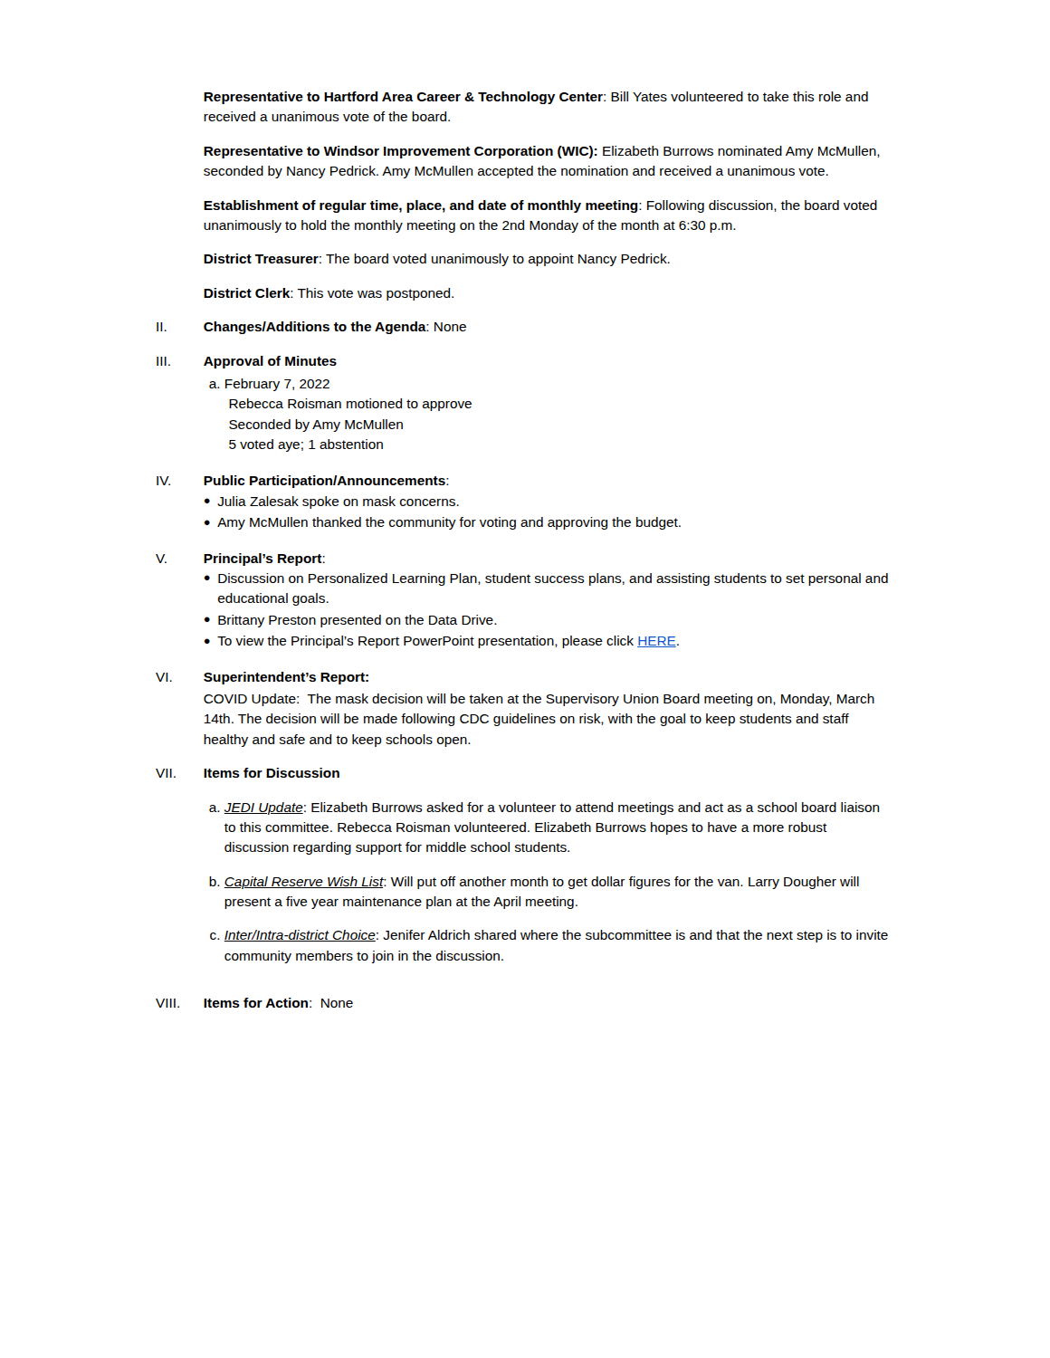Representative to Hartford Area Career & Technology Center: Bill Yates volunteered to take this role and received a unanimous vote of the board.
Representative to Windsor Improvement Corporation (WIC): Elizabeth Burrows nominated Amy McMullen, seconded by Nancy Pedrick. Amy McMullen accepted the nomination and received a unanimous vote.
Establishment of regular time, place, and date of monthly meeting: Following discussion, the board voted unanimously to hold the monthly meeting on the 2nd Monday of the month at 6:30 p.m.
District Treasurer: The board voted unanimously to appoint Nancy Pedrick.
District Clerk: This vote was postponed.
II.
Changes/Additions to the Agenda: None
III.
Approval of Minutes
February 7, 2022
Rebecca Roisman motioned to approve
Seconded by Amy McMullen
5 voted aye; 1 abstention
IV.
Public Participation/Announcements:
Julia Zalesak spoke on mask concerns.
Amy McMullen thanked the community for voting and approving the budget.
V.
Principal’s Report:
Discussion on Personalized Learning Plan, student success plans, and assisting students to set personal and educational goals.
Brittany Preston presented on the Data Drive.
To view the Principal’s Report PowerPoint presentation, please click HERE.
VI.
Superintendent’s Report:
COVID Update: The mask decision will be taken at the Supervisory Union Board meeting on, Monday, March 14th. The decision will be made following CDC guidelines on risk, with the goal to keep students and staff healthy and safe and to keep schools open.
VII.
Items for Discussion
JEDI Update: Elizabeth Burrows asked for a volunteer to attend meetings and act as a school board liaison to this committee. Rebecca Roisman volunteered. Elizabeth Burrows hopes to have a more robust discussion regarding support for middle school students.
Capital Reserve Wish List: Will put off another month to get dollar figures for the van. Larry Dougher will present a five year maintenance plan at the April meeting.
Inter/Intra-district Choice: Jenifer Aldrich shared where the subcommittee is and that the next step is to invite community members to join in the discussion.
VIII.
Items for Action: None